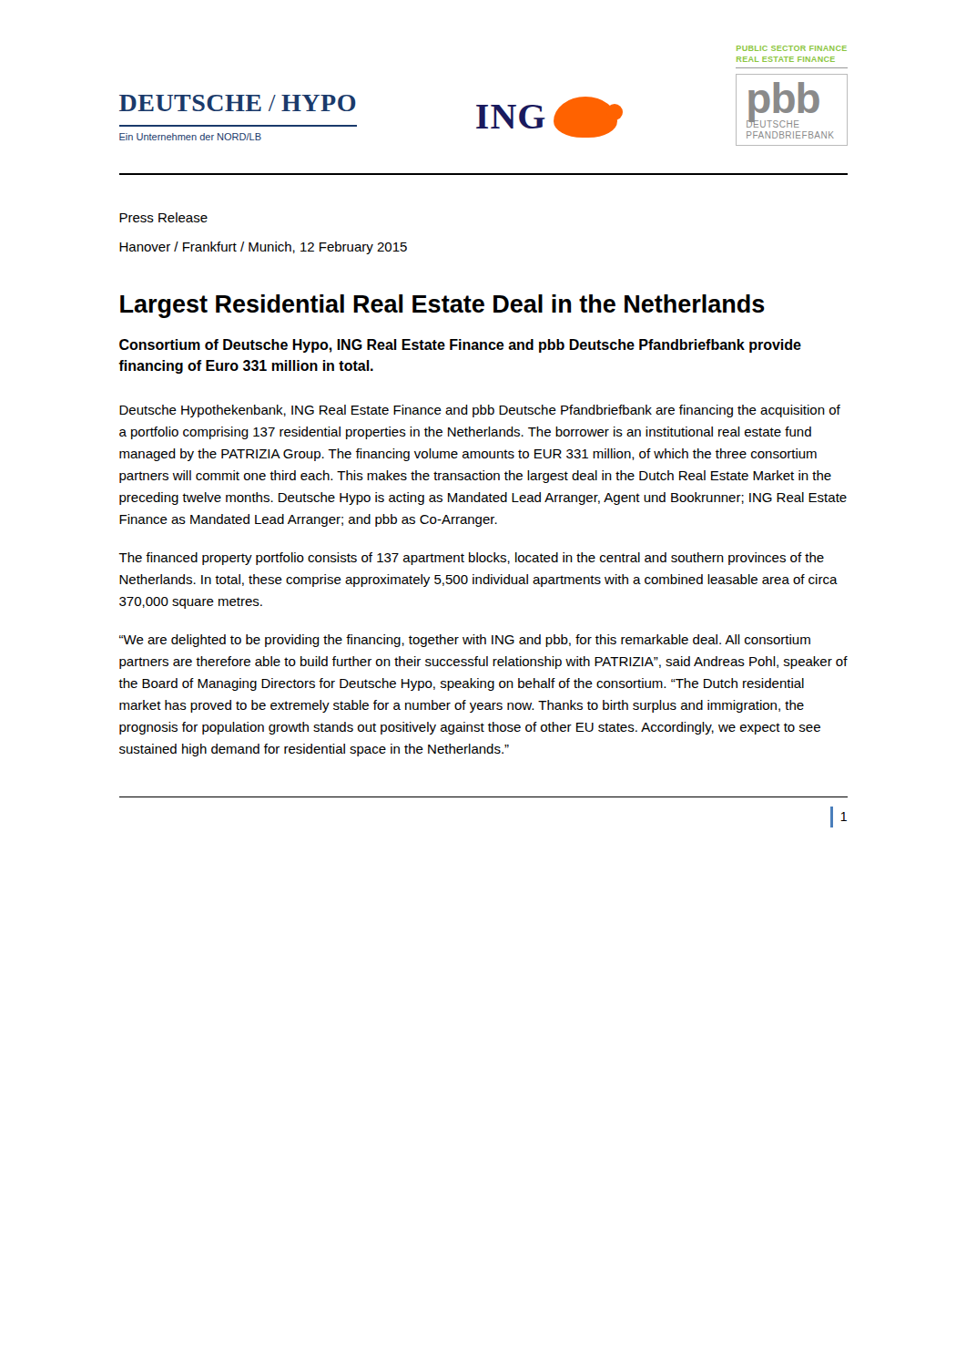DEUTSCHE / HYPO
Ein Unternehmen der NORD/LB
ING
PUBLIC SECTOR FINANCE
REAL ESTATE FINANCE
pbb
DEUTSCHE
PFANDBRIEFBANK
Press Release
Hanover / Frankfurt / Munich, 12 February 2015
Largest Residential Real Estate Deal in the Netherlands
Consortium of Deutsche Hypo, ING Real Estate Finance and pbb Deutsche Pfandbriefbank provide financing of Euro 331 million in total.
Deutsche Hypothekenbank, ING Real Estate Finance and pbb Deutsche Pfandbriefbank are financing the acquisition of a portfolio comprising 137 residential properties in the Netherlands. The borrower is an institutional real estate fund managed by the PATRIZIA Group. The financing volume amounts to EUR 331 million, of which the three consortium partners will commit one third each. This makes the transaction the largest deal in the Dutch Real Estate Market in the preceding twelve months. Deutsche Hypo is acting as Mandated Lead Arranger, Agent und Bookrunner; ING Real Estate Finance as Mandated Lead Arranger; and pbb as Co-Arranger.
The financed property portfolio consists of 137 apartment blocks, located in the central and southern provinces of the Netherlands. In total, these comprise approximately 5,500 individual apartments with a combined leasable area of circa 370,000 square metres.
“We are delighted to be providing the financing, together with ING and pbb, for this remarkable deal. All consortium partners are therefore able to build further on their successful relationship with PATRIZIA”, said Andreas Pohl, speaker of the Board of Managing Directors for Deutsche Hypo, speaking on behalf of the consortium. “The Dutch residential market has proved to be extremely stable for a number of years now. Thanks to birth surplus and immigration, the prognosis for population growth stands out positively against those of other EU states. Accordingly, we expect to see sustained high demand for residential space in the Netherlands.”
1